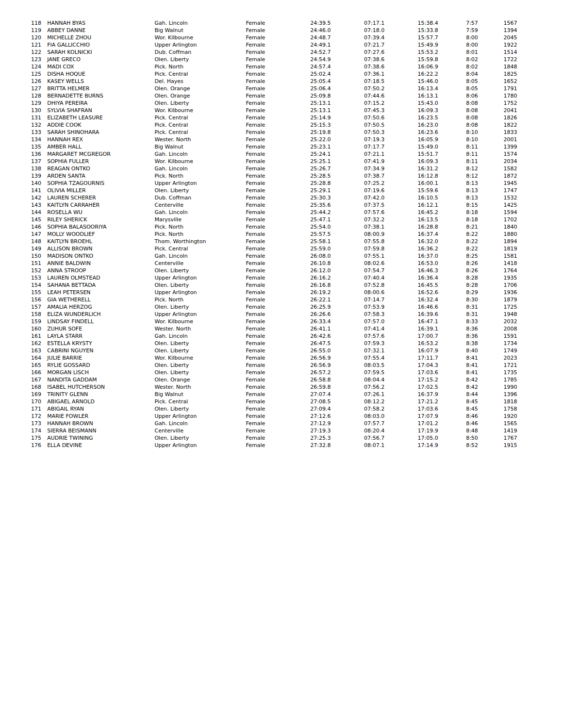| 118 | HANNAH BYAS | Gah. Lincoln | Female | 24:39.5 | 07:17.1 | 15:38.4 | 7:57 | 1567 |
| 119 | ABBEY DANNE | Big Walnut | Female | 24:46.0 | 07:18.0 | 15:33.8 | 7:59 | 1394 |
| 120 | MICHELLE ZHOU | Wor. Kilbourne | Female | 24:48.7 | 07:39.4 | 15:57.7 | 8:00 | 2045 |
| 121 | FIA GALLICCHIO | Upper Arlington | Female | 24:49.1 | 07:21.7 | 15:49.9 | 8:00 | 1922 |
| 122 | SARAH KOLNICKI | Dub. Coffman | Female | 24:52.7 | 07:27.6 | 15:53.2 | 8:01 | 1514 |
| 123 | JANE GRECO | Olen. Liberty | Female | 24:54.9 | 07:38.6 | 15:59.8 | 8:02 | 1722 |
| 124 | MADI COX | Pick. North | Female | 24:57.4 | 07:38.6 | 16:06.9 | 8:02 | 1848 |
| 125 | DISHA HOQUE | Pick. Central | Female | 25:02.4 | 07:36.1 | 16:22.2 | 8:04 | 1825 |
| 126 | KASEY WELLS | Del. Hayes | Female | 25:05.4 | 07:18.5 | 15:46.0 | 8:05 | 1652 |
| 127 | BRITTA HELMER | Olen. Orange | Female | 25:06.4 | 07:50.2 | 16:13.4 | 8:05 | 1791 |
| 128 | BERNADETTE BURNS | Olen. Orange | Female | 25:09.8 | 07:44.6 | 16:13.1 | 8:06 | 1780 |
| 129 | DHIYA PEREIRA | Olen. Liberty | Female | 25:13.1 | 07:15.2 | 15:43.0 | 8:08 | 1752 |
| 130 | SYLVIA SHAFRAN | Wor. Kilbourne | Female | 25:13.1 | 07:45.3 | 16:09.3 | 8:08 | 2041 |
| 131 | ELIZABETH LEASURE | Pick. Central | Female | 25:14.9 | 07:50.6 | 16:23.5 | 8:08 | 1826 |
| 132 | ADDIE COOK | Pick. Central | Female | 25:15.3 | 07:50.5 | 16:23.0 | 8:08 | 1822 |
| 133 | SARAH SHINOHARA | Pick. Central | Female | 25:19.8 | 07:50.3 | 16:23.6 | 8:10 | 1833 |
| 134 | HANNAH REX | Wester. North | Female | 25:22.0 | 07:19.3 | 16:05.9 | 8:10 | 2001 |
| 135 | AMBER HALL | Big Walnut | Female | 25:23.1 | 07:17.7 | 15:49.0 | 8:11 | 1399 |
| 136 | MARGARET MCGREGOR | Gah. Lincoln | Female | 25:24.1 | 07:21.1 | 15:51.7 | 8:11 | 1574 |
| 137 | SOPHIA FULLER | Wor. Kilbourne | Female | 25:25.1 | 07:41.9 | 16:09.3 | 8:11 | 2034 |
| 138 | REAGAN ONTKO | Gah. Lincoln | Female | 25:26.7 | 07:34.9 | 16:31.2 | 8:12 | 1582 |
| 139 | ARDEN SANTA | Pick. North | Female | 25:28.5 | 07:38.7 | 16:12.8 | 8:12 | 1872 |
| 140 | SOPHIA TZAGOURNIS | Upper Arlington | Female | 25:28.8 | 07:25.2 | 16:00.1 | 8:13 | 1945 |
| 141 | OLIVIA MILLER | Olen. Liberty | Female | 25:29.1 | 07:19.6 | 15:59.6 | 8:13 | 1747 |
| 142 | LAUREN SCHERER | Dub. Coffman | Female | 25:30.3 | 07:42.0 | 16:10.5 | 8:13 | 1532 |
| 143 | KAITLYN CARRAHER | Centerville | Female | 25:35.6 | 07:37.5 | 16:12.1 | 8:15 | 1425 |
| 144 | ROSELLA WU | Gah. Lincoln | Female | 25:44.2 | 07:57.6 | 16:45.2 | 8:18 | 1594 |
| 145 | RILEY SHERICK | Marysville | Female | 25:47.1 | 07:32.2 | 16:13.5 | 8:18 | 1702 |
| 146 | SOPHIA BALASOORIYA | Pick. North | Female | 25:54.0 | 07:38.1 | 16:28.8 | 8:21 | 1840 |
| 147 | MOLLY WOODLIEF | Pick. North | Female | 25:57.5 | 08:00.9 | 16:37.4 | 8:22 | 1880 |
| 148 | KAITLYN BROEHL | Thom. Worthington | Female | 25:58.1 | 07:55.8 | 16:32.0 | 8:22 | 1894 |
| 149 | ALLISON BROWN | Pick. Central | Female | 25:59.0 | 07:59.8 | 16:36.2 | 8:22 | 1819 |
| 150 | MADISON ONTKO | Gah. Lincoln | Female | 26:08.0 | 07:55.1 | 16:37.0 | 8:25 | 1581 |
| 151 | ANNIE BALDWIN | Centerville | Female | 26:10.8 | 08:02.6 | 16:53.0 | 8:26 | 1418 |
| 152 | ANNA STROOP | Olen. Liberty | Female | 26:12.0 | 07:54.7 | 16:46.3 | 8:26 | 1764 |
| 153 | LAUREN OLMSTEAD | Upper Arlington | Female | 26:16.2 | 07:40.4 | 16:36.4 | 8:28 | 1935 |
| 154 | SAHANA BETTADA | Olen. Liberty | Female | 26:16.8 | 07:52.8 | 16:45.5 | 8:28 | 1706 |
| 155 | LEAH PETERSEN | Upper Arlington | Female | 26:19.2 | 08:00.6 | 16:52.6 | 8:29 | 1936 |
| 156 | GIA WETHERELL | Pick. North | Female | 26:22.1 | 07:14.7 | 16:32.4 | 8:30 | 1879 |
| 157 | AMALIA HERZOG | Olen. Liberty | Female | 26:25.9 | 07:53.9 | 16:46.6 | 8:31 | 1725 |
| 158 | ELIZA WUNDERLICH | Upper Arlington | Female | 26:26.6 | 07:58.3 | 16:39.6 | 8:31 | 1948 |
| 159 | LINDSAY FINDELL | Wor. Kilbourne | Female | 26:33.4 | 07:57.0 | 16:47.1 | 8:33 | 2032 |
| 160 | ZUHUR SOFE | Wester. North | Female | 26:41.1 | 07:41.4 | 16:39.1 | 8:36 | 2008 |
| 161 | LAYLA STARR | Gah. Lincoln | Female | 26:42.6 | 07:57.6 | 17:00.7 | 8:36 | 1591 |
| 162 | ESTELLA KRYSTY | Olen. Liberty | Female | 26:47.5 | 07:59.3 | 16:53.2 | 8:38 | 1734 |
| 163 | CABRINI NGUYEN | Olen. Liberty | Female | 26:55.0 | 07:32.1 | 16:07.9 | 8:40 | 1749 |
| 164 | JULIE BARRIE | Wor. Kilbourne | Female | 26:56.9 | 07:55.4 | 17:11.7 | 8:41 | 2023 |
| 165 | RYLIE GOSSARD | Olen. Liberty | Female | 26:56.9 | 08:03.5 | 17:04.3 | 8:41 | 1721 |
| 166 | MORGAN LISCH | Olen. Liberty | Female | 26:57.2 | 07:59.5 | 17:03.6 | 8:41 | 1735 |
| 167 | NANDITA GADDAM | Olen. Orange | Female | 26:58.8 | 08:04.4 | 17:15.2 | 8:42 | 1785 |
| 168 | ISABEL HUTCHERSON | Wester. North | Female | 26:59.8 | 07:56.2 | 17:02.5 | 8:42 | 1990 |
| 169 | TRINITY GLENN | Big Walnut | Female | 27:07.4 | 07:26.1 | 16:37.9 | 8:44 | 1396 |
| 170 | ABIGAEL ARNOLD | Pick. Central | Female | 27:08.5 | 08:12.2 | 17:21.2 | 8:45 | 1818 |
| 171 | ABIGAIL RYAN | Olen. Liberty | Female | 27:09.4 | 07:58.2 | 17:03.6 | 8:45 | 1758 |
| 172 | MARIE FOWLER | Upper Arlington | Female | 27:12.6 | 08:03.0 | 17:07.9 | 8:46 | 1920 |
| 173 | HANNAH BROWN | Gah. Lincoln | Female | 27:12.9 | 07:57.7 | 17:01.2 | 8:46 | 1565 |
| 174 | SIERRA BEISMANN | Centerville | Female | 27:19.3 | 08:20.4 | 17:19.9 | 8:48 | 1419 |
| 175 | AUDRIE TWINING | Olen. Liberty | Female | 27:25.3 | 07:56.7 | 17:05.0 | 8:50 | 1767 |
| 176 | ELLA DEVINE | Upper Arlington | Female | 27:32.8 | 08:07.1 | 17:14.9 | 8:52 | 1915 |